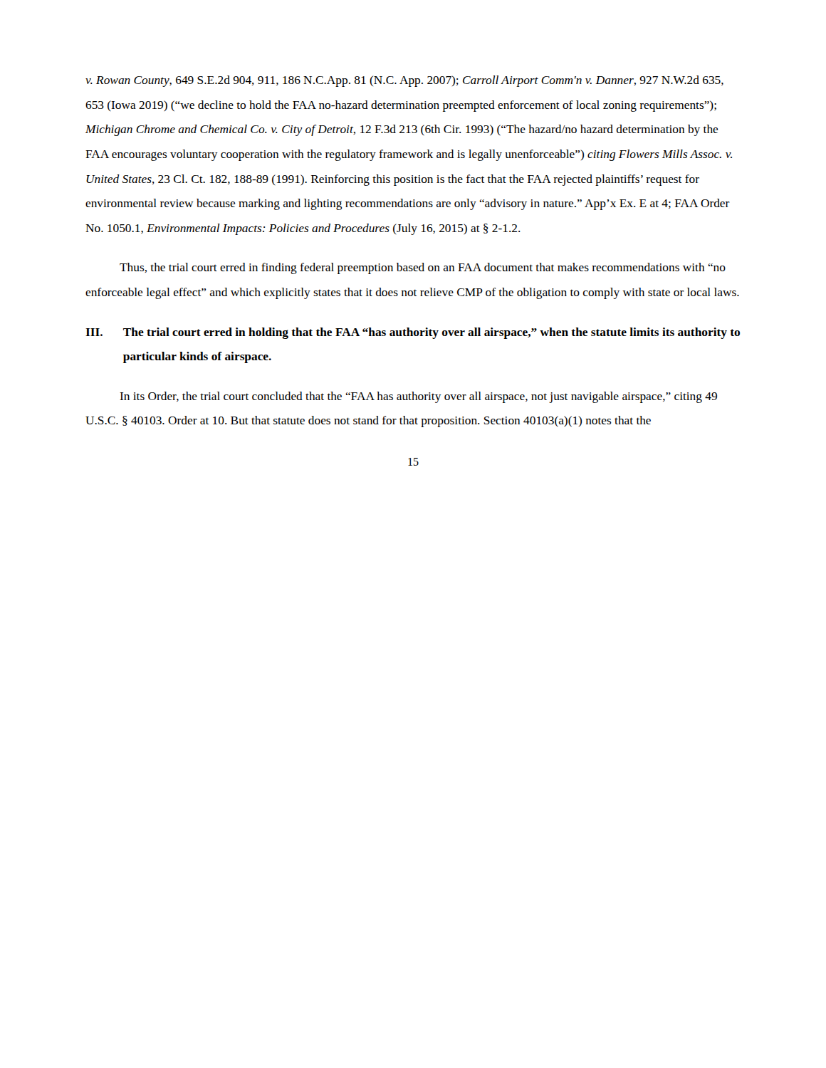v. Rowan County, 649 S.E.2d 904, 911, 186 N.C.App. 81 (N.C. App. 2007); Carroll Airport Comm'n v. Danner, 927 N.W.2d 635, 653 (Iowa 2019) (“we decline to hold the FAA no-hazard determination preempted enforcement of local zoning requirements”); Michigan Chrome and Chemical Co. v. City of Detroit, 12 F.3d 213 (6th Cir. 1993) (“The hazard/no hazard determination by the FAA encourages voluntary cooperation with the regulatory framework and is legally unenforceable”) citing Flowers Mills Assoc. v. United States, 23 Cl. Ct. 182, 188-89 (1991). Reinforcing this position is the fact that the FAA rejected plaintiffs’ request for environmental review because marking and lighting recommendations are only “advisory in nature.” App’x Ex. E at 4; FAA Order No. 1050.1, Environmental Impacts: Policies and Procedures (July 16, 2015) at § 2-1.2.
Thus, the trial court erred in finding federal preemption based on an FAA document that makes recommendations with “no enforceable legal effect” and which explicitly states that it does not relieve CMP of the obligation to comply with state or local laws.
III. The trial court erred in holding that the FAA “has authority over all airspace,” when the statute limits its authority to particular kinds of airspace.
In its Order, the trial court concluded that the “FAA has authority over all airspace, not just navigable airspace,” citing 49 U.S.C. § 40103. Order at 10. But that statute does not stand for that proposition. Section 40103(a)(1) notes that the
15